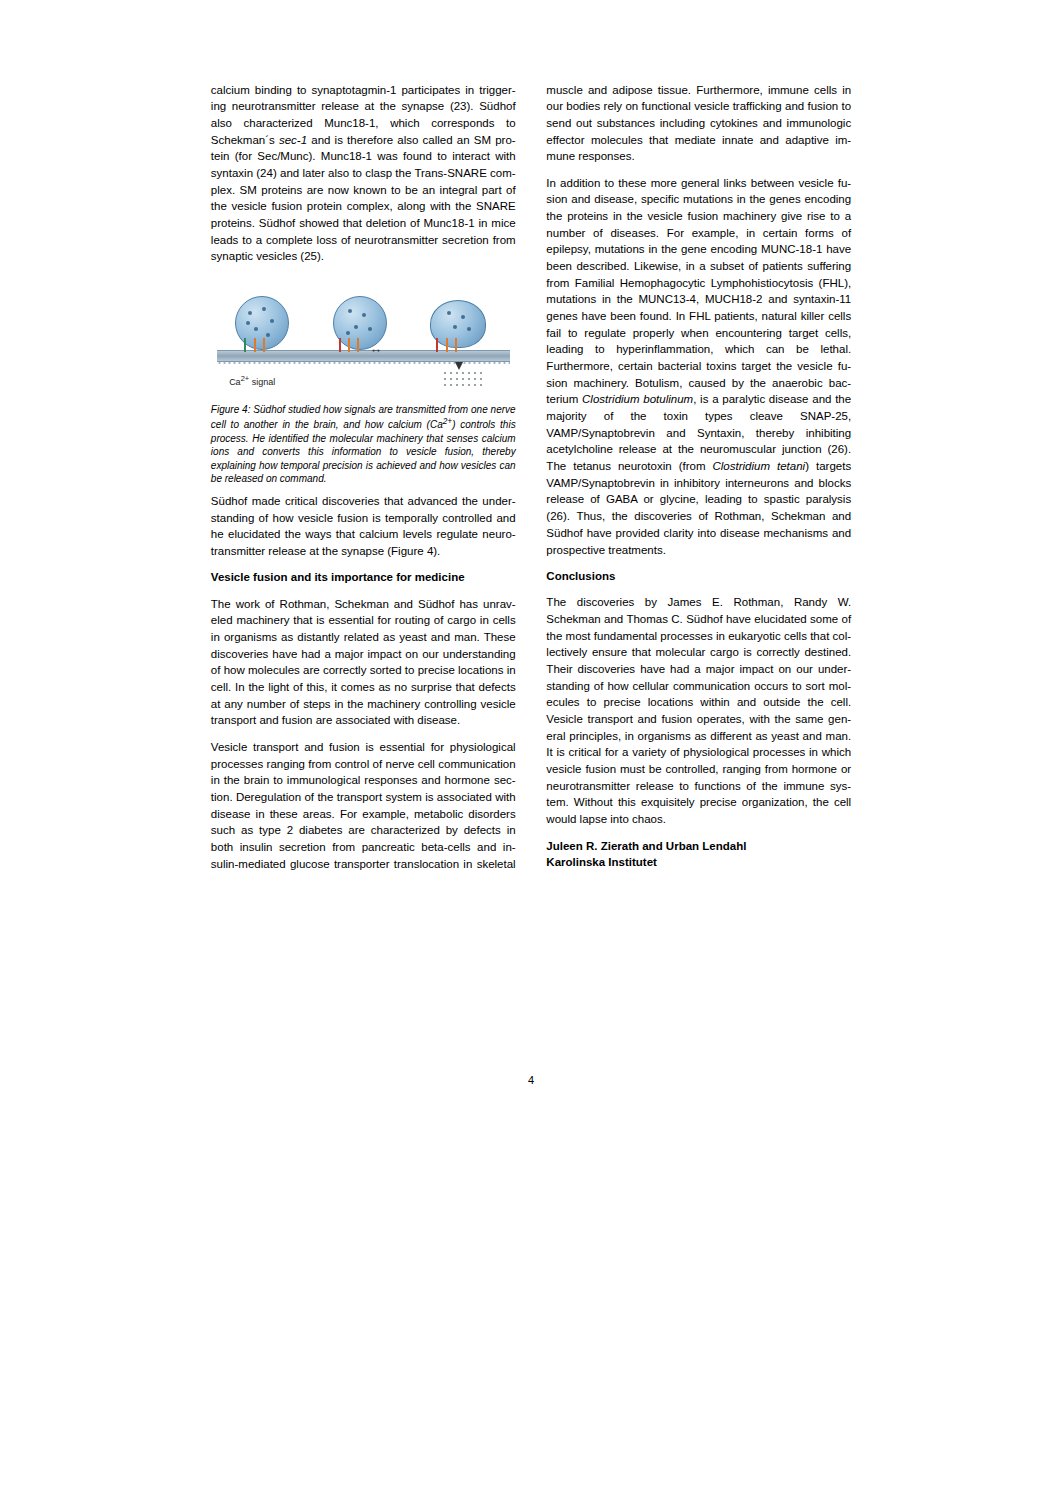calcium binding to synaptotagmin-1 participates in triggering neurotransmitter release at the synapse (23). Südhof also characterized Munc18-1, which corresponds to Schekman´s sec-1 and is therefore also called an SM protein (for Sec/Munc). Munc18-1 was found to interact with syntaxin (24) and later also to clasp the Trans-SNARE complex. SM proteins are now known to be an integral part of the vesicle fusion protein complex, along with the SNARE proteins. Südhof showed that deletion of Munc18-1 in mice leads to a complete loss of neurotransmitter secretion from synaptic vesicles (25).
↔
Ca2+ signal
Figure 4: Südhof studied how signals are transmitted from one nerve cell to another in the brain, and how calcium (Ca2+) controls this process. He identified the molecular machinery that senses calcium ions and converts this information to vesicle fusion, thereby explaining how temporal precision is achieved and how vesicles can be released on command.
Südhof made critical discoveries that advanced the understanding of how vesicle fusion is temporally controlled and he elucidated the ways that calcium levels regulate neurotransmitter release at the synapse (Figure 4).
Vesicle fusion and its importance for medicine
The work of Rothman, Schekman and Südhof has unraveled machinery that is essential for routing of cargo in cells in organisms as distantly related as yeast and man. These discoveries have had a major impact on our understanding of how molecules are correctly sorted to precise locations in cell. In the light of this, it comes as no surprise that defects at any number of steps in the machinery controlling vesicle transport and fusion are associated with disease.
Vesicle transport and fusion is essential for physiological processes ranging from control of nerve cell communication in the brain to immunological responses and hormone section. Deregulation of the transport system is associated with disease in these areas. For example, metabolic disorders such as type 2 diabetes are characterized by defects in both insulin secretion from pancreatic beta-cells and insulin-mediated glucose transporter translocation in skeletal muscle and adipose tissue. Furthermore, immune cells in our bodies rely on functional vesicle trafficking and fusion to send out substances including cytokines and immunologic effector molecules that mediate innate and adaptive immune responses.
In addition to these more general links between vesicle fusion and disease, specific mutations in the genes encoding the proteins in the vesicle fusion machinery give rise to a number of diseases. For example, in certain forms of epilepsy, mutations in the gene encoding MUNC-18-1 have been described. Likewise, in a subset of patients suffering from Familial Hemophagocytic Lymphohistiocytosis (FHL), mutations in the MUNC13-4, MUCH18-2 and syntaxin-11 genes have been found. In FHL patients, natural killer cells fail to regulate properly when encountering target cells, leading to hyperinflammation, which can be lethal. Furthermore, certain bacterial toxins target the vesicle fusion machinery. Botulism, caused by the anaerobic bacterium Clostridium botulinum, is a paralytic disease and the majority of the toxin types cleave SNAP-25, VAMP/Synaptobrevin and Syntaxin, thereby inhibiting acetylcholine release at the neuromuscular junction (26). The tetanus neurotoxin (from Clostridium tetani) targets VAMP/Synaptobrevin in inhibitory interneurons and blocks release of GABA or glycine, leading to spastic paralysis (26). Thus, the discoveries of Rothman, Schekman and Südhof have provided clarity into disease mechanisms and prospective treatments.
Conclusions
The discoveries by James E. Rothman, Randy W. Schekman and Thomas C. Südhof have elucidated some of the most fundamental processes in eukaryotic cells that collectively ensure that molecular cargo is correctly destined. Their discoveries have had a major impact on our understanding of how cellular communication occurs to sort molecules to precise locations within and outside the cell. Vesicle transport and fusion operates, with the same general principles, in organisms as different as yeast and man. It is critical for a variety of physiological processes in which vesicle fusion must be controlled, ranging from hormone or neurotransmitter release to functions of the immune system. Without this exquisitely precise organization, the cell would lapse into chaos.
Juleen R. Zierath and Urban Lendahl
Karolinska Institutet
4